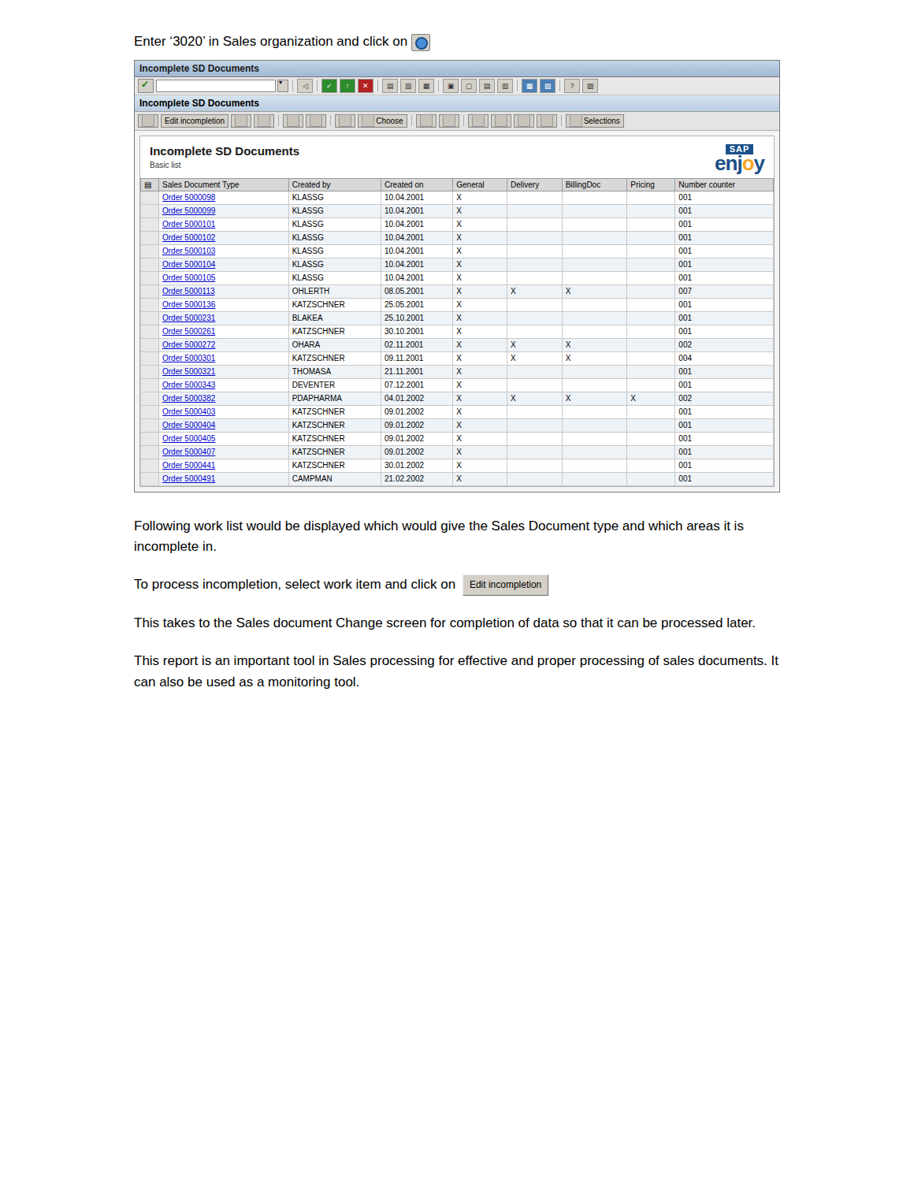Enter ‘3020’ in Sales organization and click on
Incomplete SD Documents
◁ ✓ ↑ ✕ ▤ ▥ ▦ ▣ ▢ ▤ ▥ ▦ ▧ ? ▨
Incomplete SD Documents
Edit incompletion Choose Selections
Incomplete SD Documents
Basic list
SAP
enjoy
| ▤ | Sales Document Type | Created by | Created on | General | Delivery | BillingDoc | Pricing | Number counter |
| --- | --- | --- | --- | --- | --- | --- | --- | --- |
| | Order 5000098 | KLASSG | 10.04.2001 | X | | | | 001 |
| | Order 5000099 | KLASSG | 10.04.2001 | X | | | | 001 |
| | Order 5000101 | KLASSG | 10.04.2001 | X | | | | 001 |
| | Order 5000102 | KLASSG | 10.04.2001 | X | | | | 001 |
| | Order 5000103 | KLASSG | 10.04.2001 | X | | | | 001 |
| | Order 5000104 | KLASSG | 10.04.2001 | X | | | | 001 |
| | Order 5000105 | KLASSG | 10.04.2001 | X | | | | 001 |
| | Order 5000113 | OHLERTH | 08.05.2001 | X | X | X | | 007 |
| | Order 5000136 | KATZSCHNER | 25.05.2001 | X | | | | 001 |
| | Order 5000231 | BLAKEA | 25.10.2001 | X | | | | 001 |
| | Order 5000261 | KATZSCHNER | 30.10.2001 | X | | | | 001 |
| | Order 5000272 | OHARA | 02.11.2001 | X | X | X | | 002 |
| | Order 5000301 | KATZSCHNER | 09.11.2001 | X | X | X | | 004 |
| | Order 5000321 | THOMASA | 21.11.2001 | X | | | | 001 |
| | Order 5000343 | DEVENTER | 07.12.2001 | X | | | | 001 |
| | Order 5000382 | PDAPHARMA | 04.01.2002 | X | X | X | X | 002 |
| | Order 5000403 | KATZSCHNER | 09.01.2002 | X | | | | 001 |
| | Order 5000404 | KATZSCHNER | 09.01.2002 | X | | | | 001 |
| | Order 5000405 | KATZSCHNER | 09.01.2002 | X | | | | 001 |
| | Order 5000407 | KATZSCHNER | 09.01.2002 | X | | | | 001 |
| | Order 5000441 | KATZSCHNER | 30.01.2002 | X | | | | 001 |
| | Order 5000491 | CAMPMAN | 21.02.2002 | X | | | | 001 |
Following work list would be displayed which would give the Sales Document type and which areas it is incomplete in.
To process incompletion, select work item and click on Edit incompletion
This takes to the Sales document Change screen for completion of data so that it can be processed later.
This report is an important tool in Sales processing for effective and proper processing of sales documents. It can also be used as a monitoring tool.